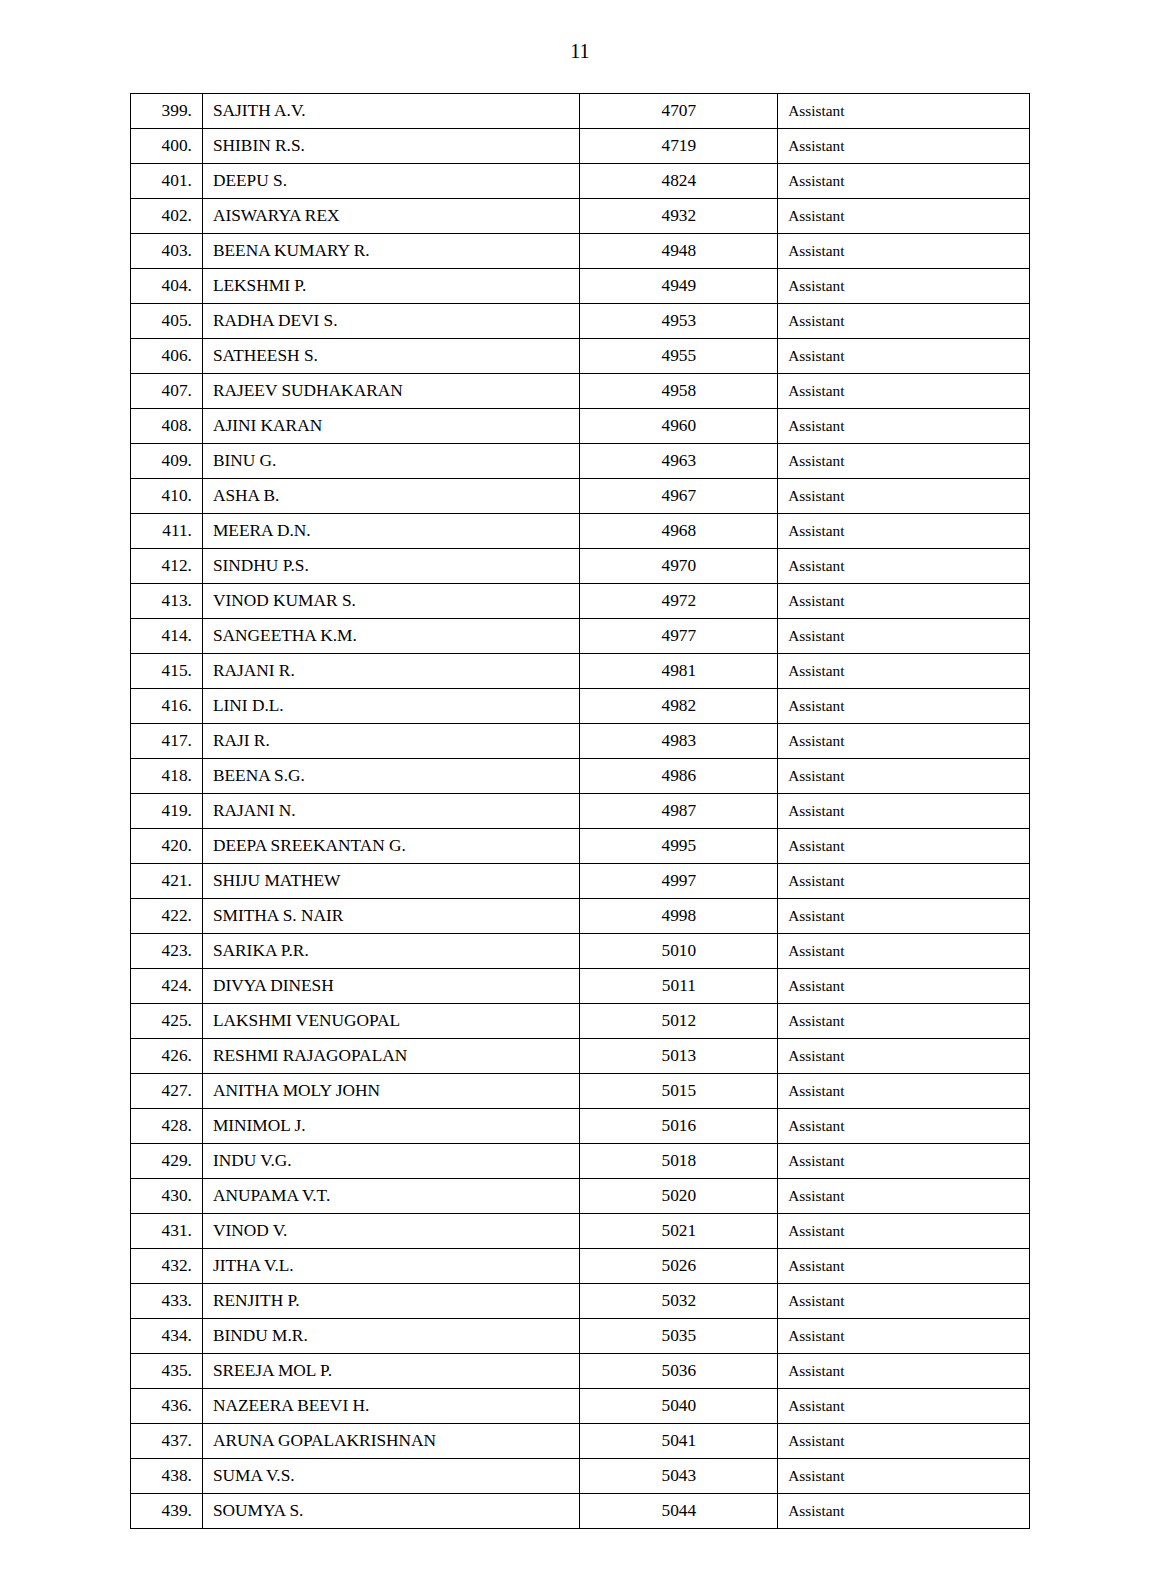11
| 399. | SAJITH A.V. | 4707 | Assistant |
| 400. | SHIBIN R.S. | 4719 | Assistant |
| 401. | DEEPU S. | 4824 | Assistant |
| 402. | AISWARYA REX | 4932 | Assistant |
| 403. | BEENA KUMARY R. | 4948 | Assistant |
| 404. | LEKSHMI P. | 4949 | Assistant |
| 405. | RADHA DEVI S. | 4953 | Assistant |
| 406. | SATHEESH S. | 4955 | Assistant |
| 407. | RAJEEV SUDHAKARAN | 4958 | Assistant |
| 408. | AJINI KARAN | 4960 | Assistant |
| 409. | BINU G. | 4963 | Assistant |
| 410. | ASHA B. | 4967 | Assistant |
| 411. | MEERA D.N. | 4968 | Assistant |
| 412. | SINDHU P.S. | 4970 | Assistant |
| 413. | VINOD KUMAR S. | 4972 | Assistant |
| 414. | SANGEETHA K.M. | 4977 | Assistant |
| 415. | RAJANI R. | 4981 | Assistant |
| 416. | LINI D.L. | 4982 | Assistant |
| 417. | RAJI R. | 4983 | Assistant |
| 418. | BEENA S.G. | 4986 | Assistant |
| 419. | RAJANI N. | 4987 | Assistant |
| 420. | DEEPA SREEKANTAN G. | 4995 | Assistant |
| 421. | SHIJU MATHEW | 4997 | Assistant |
| 422. | SMITHA S. NAIR | 4998 | Assistant |
| 423. | SARIKA P.R. | 5010 | Assistant |
| 424. | DIVYA DINESH | 5011 | Assistant |
| 425. | LAKSHMI VENUGOPAL | 5012 | Assistant |
| 426. | RESHMI RAJAGOPALAN | 5013 | Assistant |
| 427. | ANITHA MOLY JOHN | 5015 | Assistant |
| 428. | MINIMOL J. | 5016 | Assistant |
| 429. | INDU V.G. | 5018 | Assistant |
| 430. | ANUPAMA V.T. | 5020 | Assistant |
| 431. | VINOD V. | 5021 | Assistant |
| 432. | JITHA V.L. | 5026 | Assistant |
| 433. | RENJITH P. | 5032 | Assistant |
| 434. | BINDU M.R. | 5035 | Assistant |
| 435. | SREEJA MOL P. | 5036 | Assistant |
| 436. | NAZEERA BEEVI H. | 5040 | Assistant |
| 437. | ARUNA GOPALAKRISHNAN | 5041 | Assistant |
| 438. | SUMA V.S. | 5043 | Assistant |
| 439. | SOUMYA S. | 5044 | Assistant |